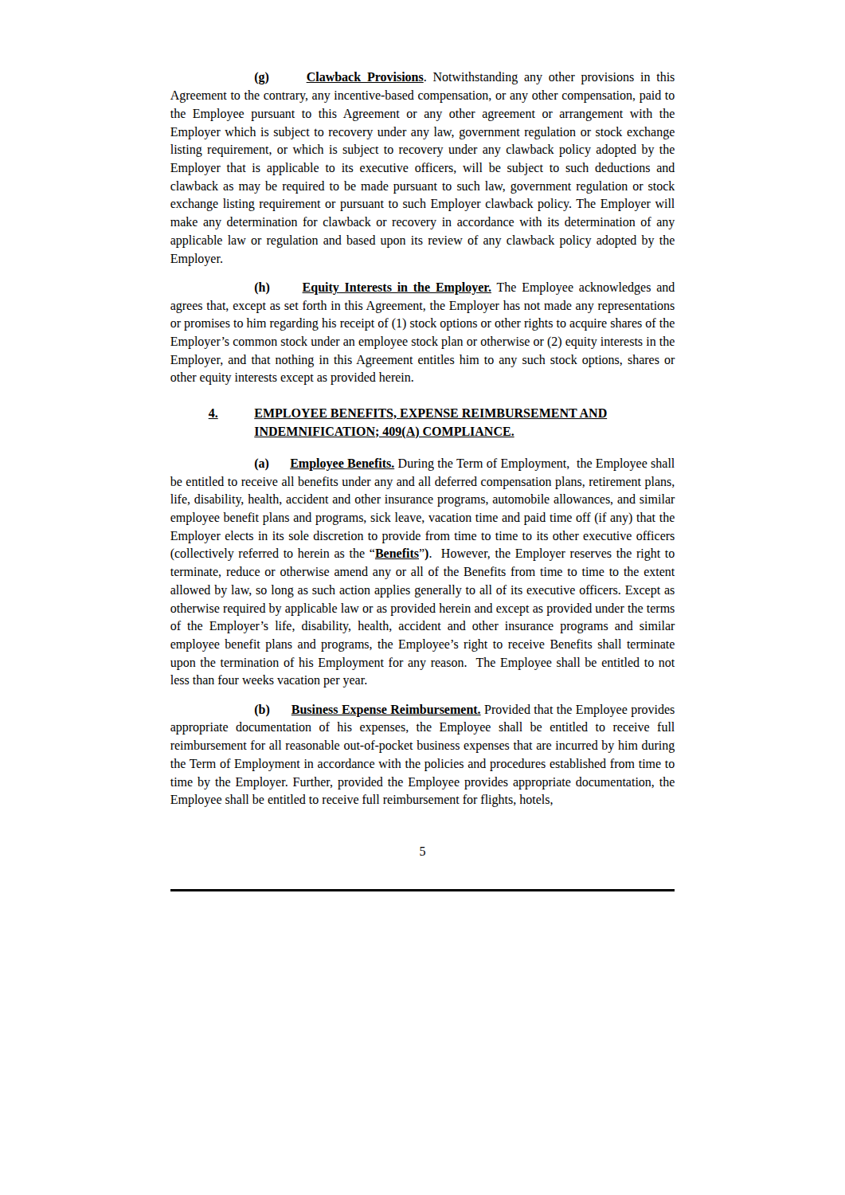(g) Clawback Provisions. Notwithstanding any other provisions in this Agreement to the contrary, any incentive-based compensation, or any other compensation, paid to the Employee pursuant to this Agreement or any other agreement or arrangement with the Employer which is subject to recovery under any law, government regulation or stock exchange listing requirement, or which is subject to recovery under any clawback policy adopted by the Employer that is applicable to its executive officers, will be subject to such deductions and clawback as may be required to be made pursuant to such law, government regulation or stock exchange listing requirement or pursuant to such Employer clawback policy. The Employer will make any determination for clawback or recovery in accordance with its determination of any applicable law or regulation and based upon its review of any clawback policy adopted by the Employer.
(h) Equity Interests in the Employer. The Employee acknowledges and agrees that, except as set forth in this Agreement, the Employer has not made any representations or promises to him regarding his receipt of (1) stock options or other rights to acquire shares of the Employer’s common stock under an employee stock plan or otherwise or (2) equity interests in the Employer, and that nothing in this Agreement entitles him to any such stock options, shares or other equity interests except as provided herein.
4. EMPLOYEE BENEFITS, EXPENSE REIMBURSEMENT AND INDEMNIFICATION; 409(A) COMPLIANCE.
(a) Employee Benefits. During the Term of Employment, the Employee shall be entitled to receive all benefits under any and all deferred compensation plans, retirement plans, life, disability, health, accident and other insurance programs, automobile allowances, and similar employee benefit plans and programs, sick leave, vacation time and paid time off (if any) that the Employer elects in its sole discretion to provide from time to time to its other executive officers (collectively referred to herein as the “Benefits”). However, the Employer reserves the right to terminate, reduce or otherwise amend any or all of the Benefits from time to time to the extent allowed by law, so long as such action applies generally to all of its executive officers. Except as otherwise required by applicable law or as provided herein and except as provided under the terms of the Employer’s life, disability, health, accident and other insurance programs and similar employee benefit plans and programs, the Employee’s right to receive Benefits shall terminate upon the termination of his Employment for any reason. The Employee shall be entitled to not less than four weeks vacation per year.
(b) Business Expense Reimbursement. Provided that the Employee provides appropriate documentation of his expenses, the Employee shall be entitled to receive full reimbursement for all reasonable out-of-pocket business expenses that are incurred by him during the Term of Employment in accordance with the policies and procedures established from time to time by the Employer. Further, provided the Employee provides appropriate documentation, the Employee shall be entitled to receive full reimbursement for flights, hotels,
5